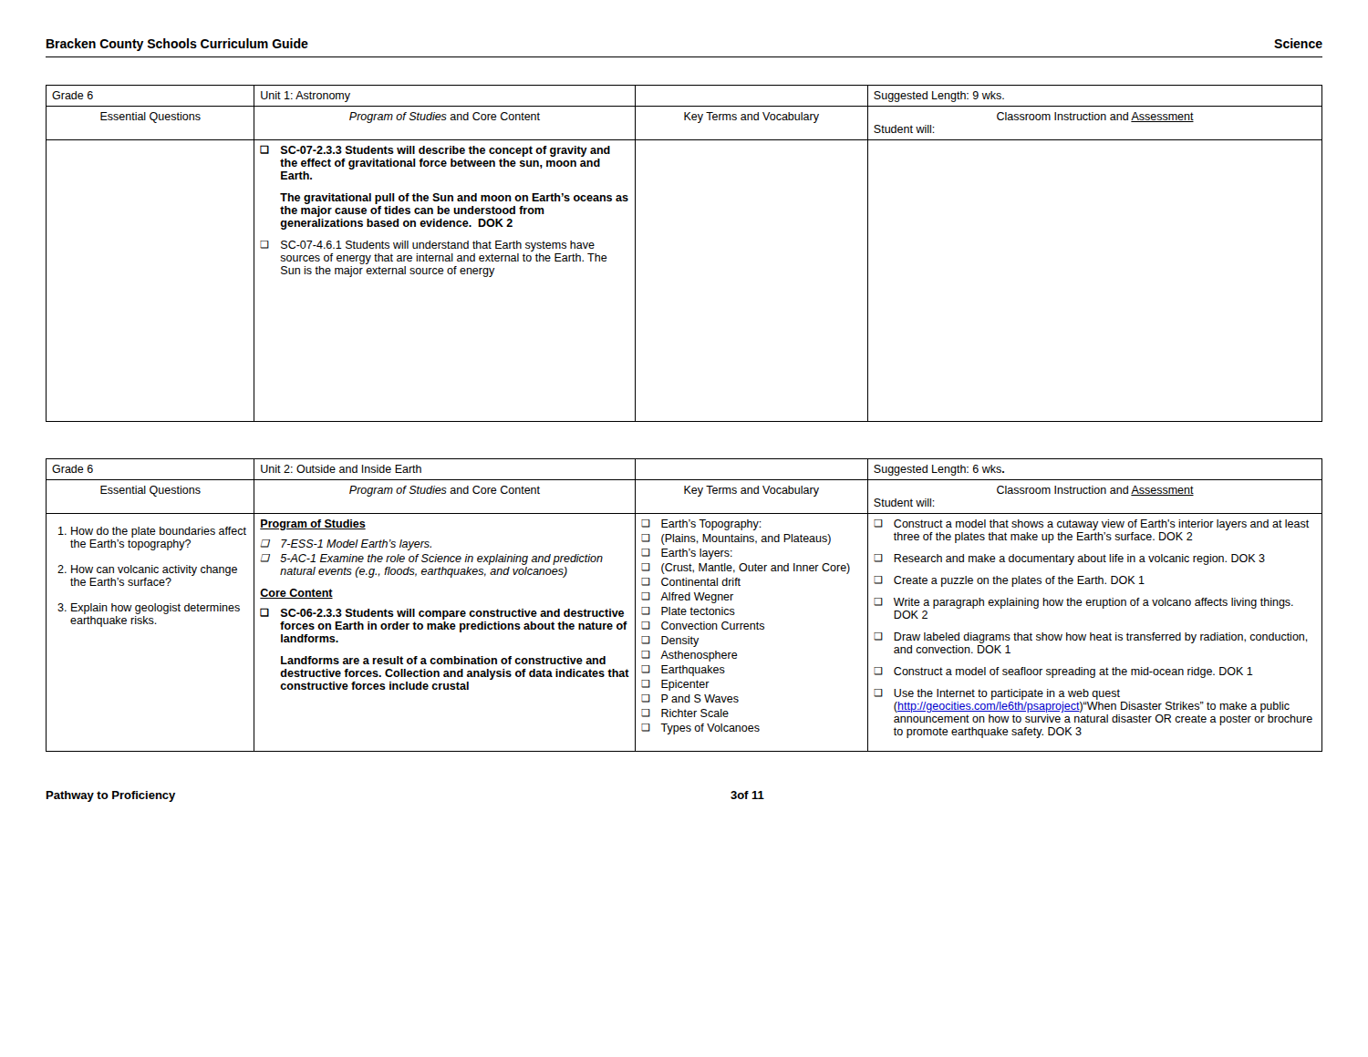Bracken County Schools Curriculum Guide Science
| Grade 6 | Unit 1: Astronomy | | Suggested Length: 9 wks. |
| Essential Questions | Program of Studies and Core Content | Key Terms and Vocabulary | Classroom Instruction and Assessment Student will: |
| | SC-07-2.3.3 Students will describe the concept of gravity and the effect of gravitational force between the sun, moon and Earth. The gravitational pull of the Sun and moon on Earth’s oceans as the major cause of tides can be understood from generalizations based on evidence. DOK 2 SC-07-4.6.1 Students will understand that Earth systems have sources of energy that are internal and external to the Earth. The Sun is the major external source of energy | | |
| Grade 6 | Unit 2: Outside and Inside Earth | | Suggested Length: 6 wks . |
| Essential Questions | Program of Studies and Core Content | Key Terms and Vocabulary | Classroom Instruction and Assessment Student will: |
| How do the plate boundaries affect the Earth’s topography? How can volcanic activity change the Earth’s surface? Explain how geologist determines earthquake risks. | Program of Studies 7-ESS-1 Model Earth’s layers. 5-AC-1 Examine the role of Science in explaining and prediction natural events (e.g., floods, earthquakes, and volcanoes) Core Content SC-06-2.3.3 Students will compare constructive and destructive forces on Earth in order to make predictions about the nature of landforms. Landforms are a result of a combination of constructive and destructive forces. Collection and analysis of data indicates that constructive forces include crustal | Earth’s Topography: (Plains, Mountains, and Plateaus) Earth’s layers: (Crust, Mantle, Outer and Inner Core) Continental drift Alfred Wegner Plate tectonics Convection Currents Density Asthenosphere Earthquakes Epicenter P and S Waves Richter Scale Types of Volcanoes | Construct a model that shows a cutaway view of Earth's interior layers and at least three of the plates that make up the Earth’s surface. DOK 2 Research and make a documentary about life in a volcanic region. DOK 3 Create a puzzle on the plates of the Earth. DOK 1 Write a paragraph explaining how the eruption of a volcano affects living things. DOK 2 Draw labeled diagrams that show how heat is transferred by radiation, conduction, and convection. DOK 1 Construct a model of seafloor spreading at the mid-ocean ridge. DOK 1 Use the Internet to participate in a web quest ( http://geocities.com/le6th/psaproject )“When Disaster Strikes” to make a public announcement on how to survive a natural disaster OR create a poster or brochure to promote earthquake safety. DOK 3 |
Pathway to Proficiency 3of 11